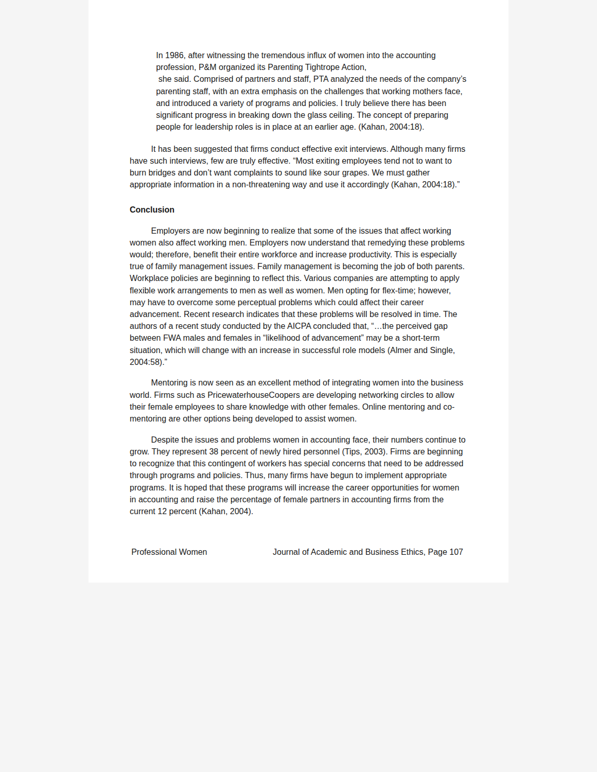In 1986, after witnessing the tremendous influx of women into the accounting profession, P&M organized its Parenting Tightrope Action,
she said. Comprised of partners and staff, PTA analyzed the needs of the company’s parenting staff, with an extra emphasis on the challenges that working mothers face, and introduced a variety of programs and policies. I truly believe there has been significant progress in breaking down the glass ceiling. The concept of preparing people for leadership roles is in place at an earlier age. (Kahan, 2004:18).
It has been suggested that firms conduct effective exit interviews. Although many firms have such interviews, few are truly effective. “Most exiting employees tend not to want to burn bridges and don’t want complaints to sound like sour grapes. We must gather appropriate information in a non-threatening way and use it accordingly (Kahan, 2004:18).”
Conclusion
Employers are now beginning to realize that some of the issues that affect working women also affect working men. Employers now understand that remedying these problems would; therefore, benefit their entire workforce and increase productivity. This is especially true of family management issues. Family management is becoming the job of both parents. Workplace policies are beginning to reflect this. Various companies are attempting to apply flexible work arrangements to men as well as women. Men opting for flex-time; however, may have to overcome some perceptual problems which could affect their career advancement. Recent research indicates that these problems will be resolved in time. The authors of a recent study conducted by the AICPA concluded that, “…the perceived gap between FWA males and females in “likelihood of advancement” may be a short-term situation, which will change with an increase in successful role models (Almer and Single, 2004:58).”
Mentoring is now seen as an excellent method of integrating women into the business world. Firms such as PricewaterhouseCoopers are developing networking circles to allow their female employees to share knowledge with other females. Online mentoring and co-mentoring are other options being developed to assist women.
Despite the issues and problems women in accounting face, their numbers continue to grow. They represent 38 percent of newly hired personnel (Tips, 2003). Firms are beginning to recognize that this contingent of workers has special concerns that need to be addressed through programs and policies. Thus, many firms have begun to implement appropriate programs. It is hoped that these programs will increase the career opportunities for women in accounting and raise the percentage of female partners in accounting firms from the current 12 percent (Kahan, 2004).
Professional Women Journal of Academic and Business Ethics, Page 107